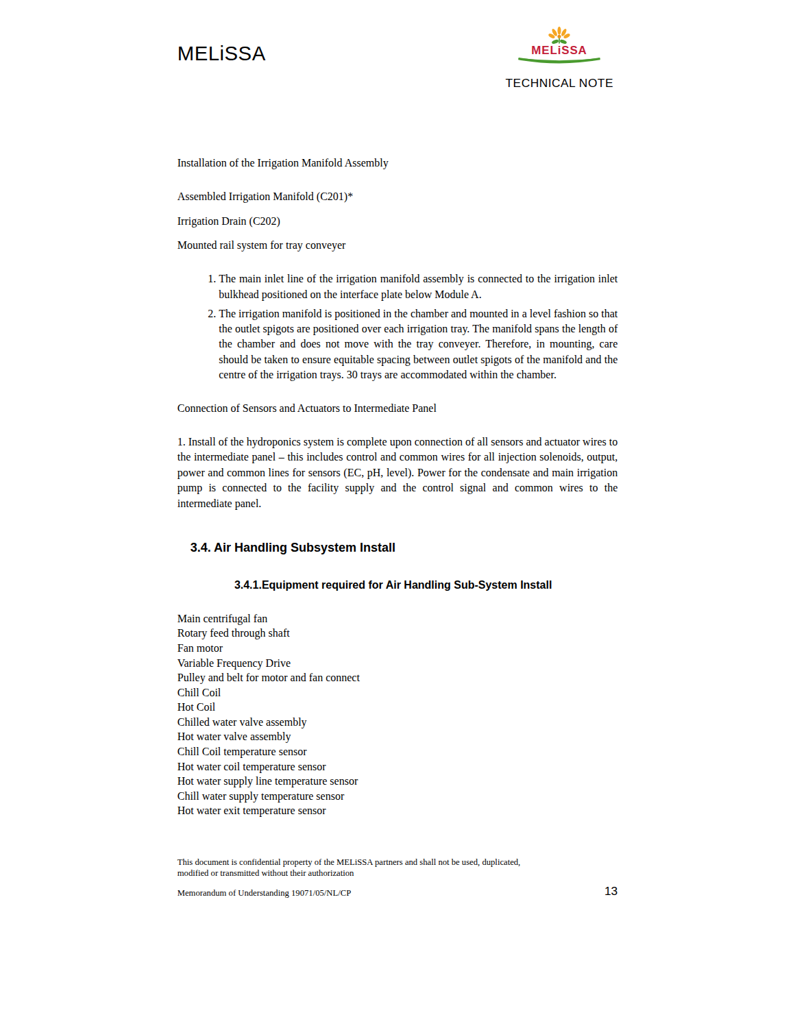MELiSSA
MELiSSA
TECHNICAL NOTE
Installation of the Irrigation Manifold Assembly
Assembled Irrigation Manifold (C201)*
Irrigation Drain (C202)
Mounted rail system for tray conveyer
The main inlet line of the irrigation manifold assembly is connected to the irrigation inlet bulkhead positioned on the interface plate below Module A.
The irrigation manifold is positioned in the chamber and mounted in a level fashion so that the outlet spigots are positioned over each irrigation tray. The manifold spans the length of the chamber and does not move with the tray conveyer. Therefore, in mounting, care should be taken to ensure equitable spacing between outlet spigots of the manifold and the centre of the irrigation trays. 30 trays are accommodated within the chamber.
Connection of Sensors and Actuators to Intermediate Panel
1. Install of the hydroponics system is complete upon connection of all sensors and actuator wires to the intermediate panel – this includes control and common wires for all injection solenoids, output, power and common lines for sensors (EC, pH, level). Power for the condensate and main irrigation pump is connected to the facility supply and the control signal and common wires to the intermediate panel.
3.4. Air Handling Subsystem Install
3.4.1.Equipment required for Air Handling Sub-System Install
Main centrifugal fan
Rotary feed through shaft
Fan motor
Variable Frequency Drive
Pulley and belt for motor and fan connect
Chill Coil
Hot Coil
Chilled water valve assembly
Hot water valve assembly
Chill Coil temperature sensor
Hot water coil temperature sensor
Hot water supply line temperature sensor
Chill water supply temperature sensor
Hot water exit temperature sensor
This document is confidential property of the MELiSSA partners and shall not be used, duplicated, modified or transmitted without their authorization
Memorandum of Understanding 19071/05/NL/CP 13